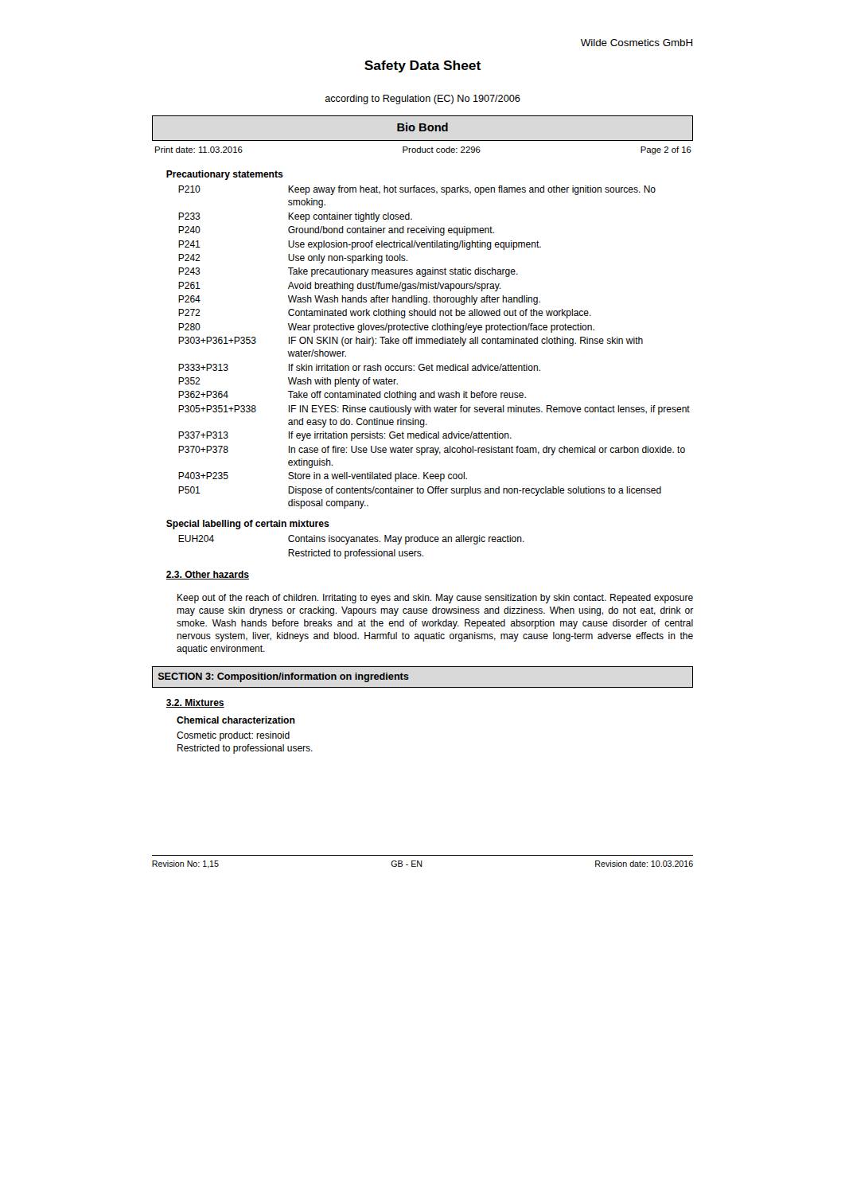Wilde Cosmetics GmbH
Safety Data Sheet
according to Regulation (EC) No 1907/2006
Bio Bond
Print date: 11.03.2016 Product code: 2296 Page 2 of 16
Precautionary statements
| P210 | Keep away from heat, hot surfaces, sparks, open flames and other ignition sources. No smoking. |
| P233 | Keep container tightly closed. |
| P240 | Ground/bond container and receiving equipment. |
| P241 | Use explosion-proof electrical/ventilating/lighting equipment. |
| P242 | Use only non-sparking tools. |
| P243 | Take precautionary measures against static discharge. |
| P261 | Avoid breathing dust/fume/gas/mist/vapours/spray. |
| P264 | Wash Wash hands after handling. thoroughly after handling. |
| P272 | Contaminated work clothing should not be allowed out of the workplace. |
| P280 | Wear protective gloves/protective clothing/eye protection/face protection. |
| P303+P361+P353 | IF ON SKIN (or hair): Take off immediately all contaminated clothing. Rinse skin with water/shower. |
| P333+P313 | If skin irritation or rash occurs: Get medical advice/attention. |
| P352 | Wash with plenty of water. |
| P362+P364 | Take off contaminated clothing and wash it before reuse. |
| P305+P351+P338 | IF IN EYES: Rinse cautiously with water for several minutes. Remove contact lenses, if present and easy to do. Continue rinsing. |
| P337+P313 | If eye irritation persists: Get medical advice/attention. |
| P370+P378 | In case of fire: Use Use water spray, alcohol-resistant foam, dry chemical or carbon dioxide. to extinguish. |
| P403+P235 | Store in a well-ventilated place. Keep cool. |
| P501 | Dispose of contents/container to Offer surplus and non-recyclable solutions to a licensed disposal company.. |
Special labelling of certain mixtures
| EUH204 | Contains isocyanates. May produce an allergic reaction. |
| | Restricted to professional users. |
2.3. Other hazards
Keep out of the reach of children. Irritating to eyes and skin. May cause sensitization by skin contact. Repeated exposure may cause skin dryness or cracking. Vapours may cause drowsiness and dizziness. When using, do not eat, drink or smoke. Wash hands before breaks and at the end of workday. Repeated absorption may cause disorder of central nervous system, liver, kidneys and blood. Harmful to aquatic organisms, may cause long-term adverse effects in the aquatic environment.
SECTION 3: Composition/information on ingredients
3.2. Mixtures
Chemical characterization
Cosmetic product: resinoid
Restricted to professional users.
Revision No: 1,15 GB - EN Revision date: 10.03.2016